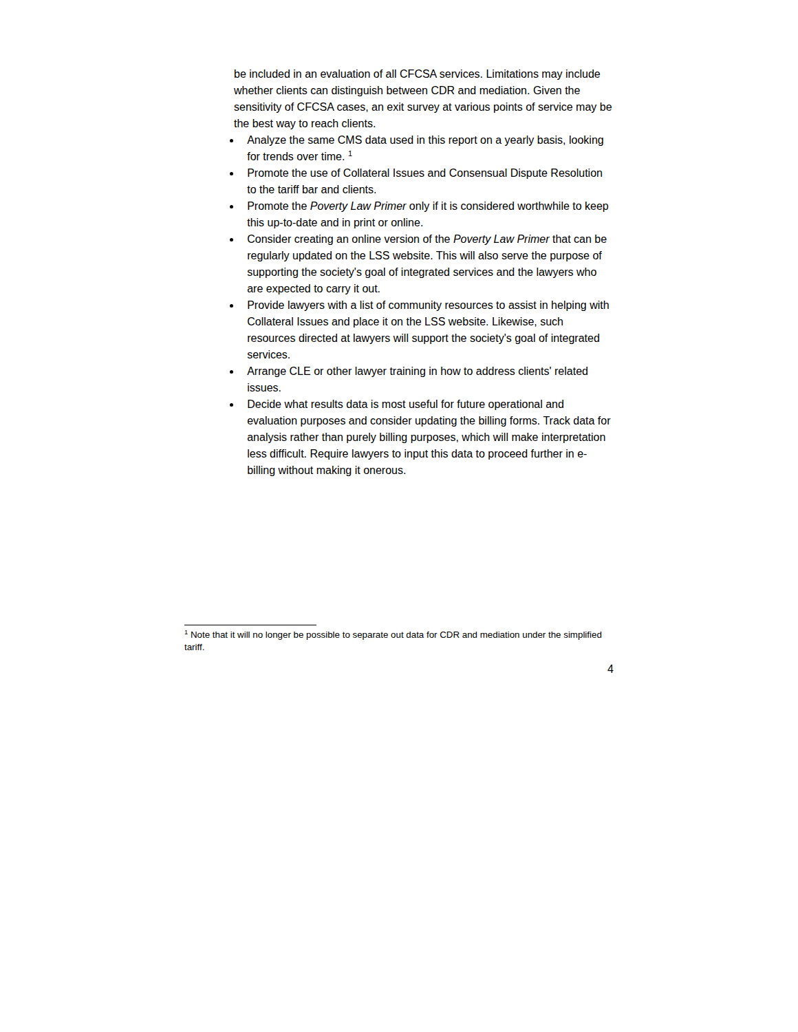be included in an evaluation of all CFCSA services. Limitations may include whether clients can distinguish between CDR and mediation. Given the sensitivity of CFCSA cases, an exit survey at various points of service may be the best way to reach clients.
Analyze the same CMS data used in this report on a yearly basis, looking for trends over time. 1
Promote the use of Collateral Issues and Consensual Dispute Resolution to the tariff bar and clients.
Promote the Poverty Law Primer only if it is considered worthwhile to keep this up-to-date and in print or online.
Consider creating an online version of the Poverty Law Primer that can be regularly updated on the LSS website. This will also serve the purpose of supporting the society's goal of integrated services and the lawyers who are expected to carry it out.
Provide lawyers with a list of community resources to assist in helping with Collateral Issues and place it on the LSS website. Likewise, such resources directed at lawyers will support the society's goal of integrated services.
Arrange CLE or other lawyer training in how to address clients' related issues.
Decide what results data is most useful for future operational and evaluation purposes and consider updating the billing forms. Track data for analysis rather than purely billing purposes, which will make interpretation less difficult. Require lawyers to input this data to proceed further in e-billing without making it onerous.
1 Note that it will no longer be possible to separate out data for CDR and mediation under the simplified tariff.
4